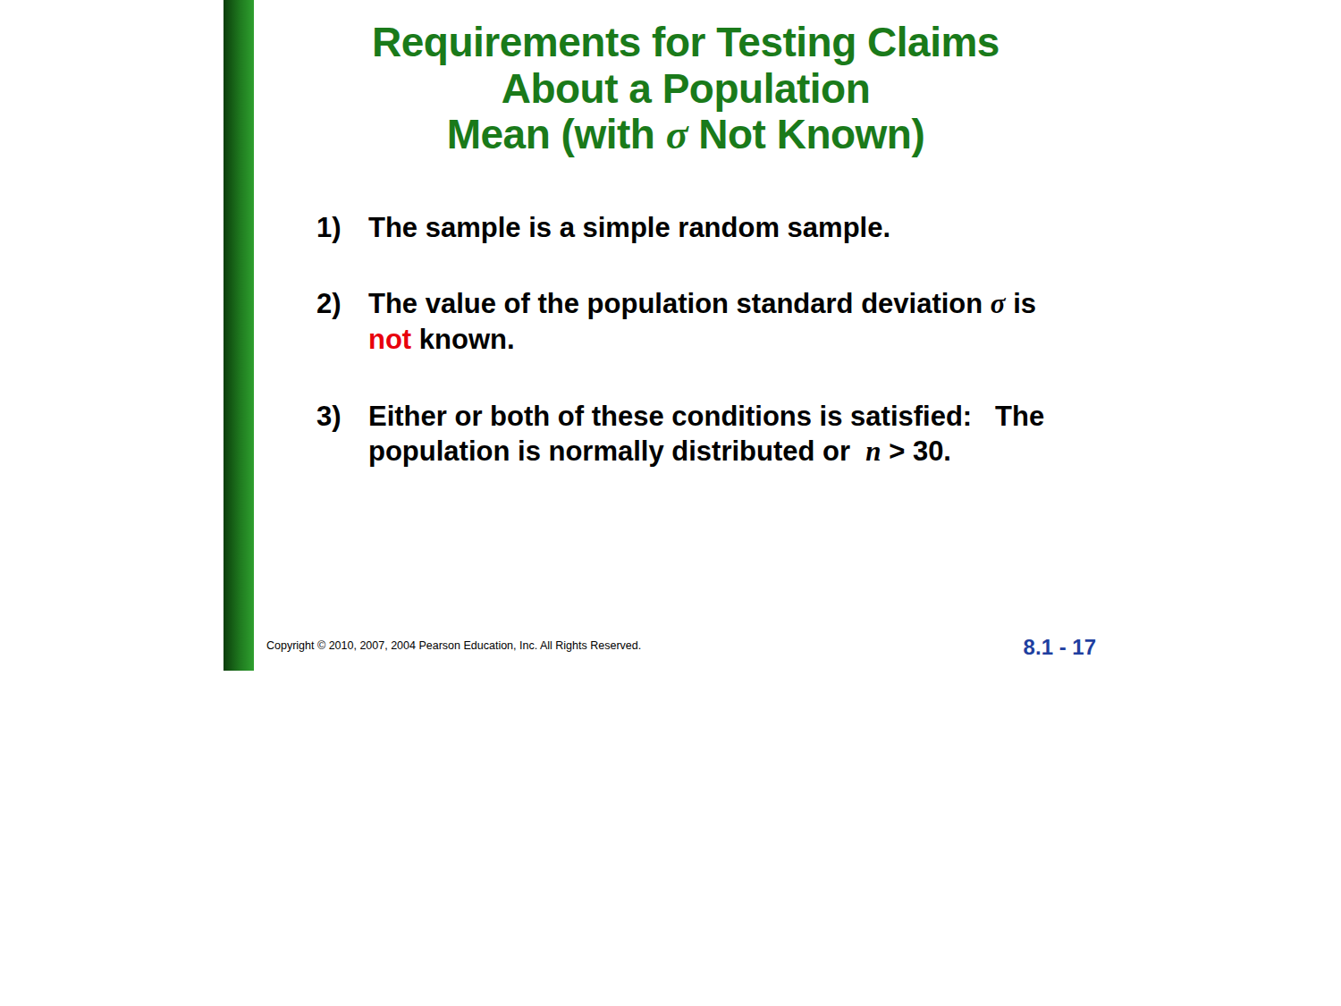Requirements for Testing Claims
About a Population
Mean (with σ Not Known)
1) The sample is a simple random sample.
2) The value of the population standard deviation σ is not known.
3) Either or both of these conditions is satisfied: The population is normally distributed or n > 30.
8.1 - 17 Copyright © 2010, 2007, 2004 Pearson Education, Inc. All Rights Reserved.